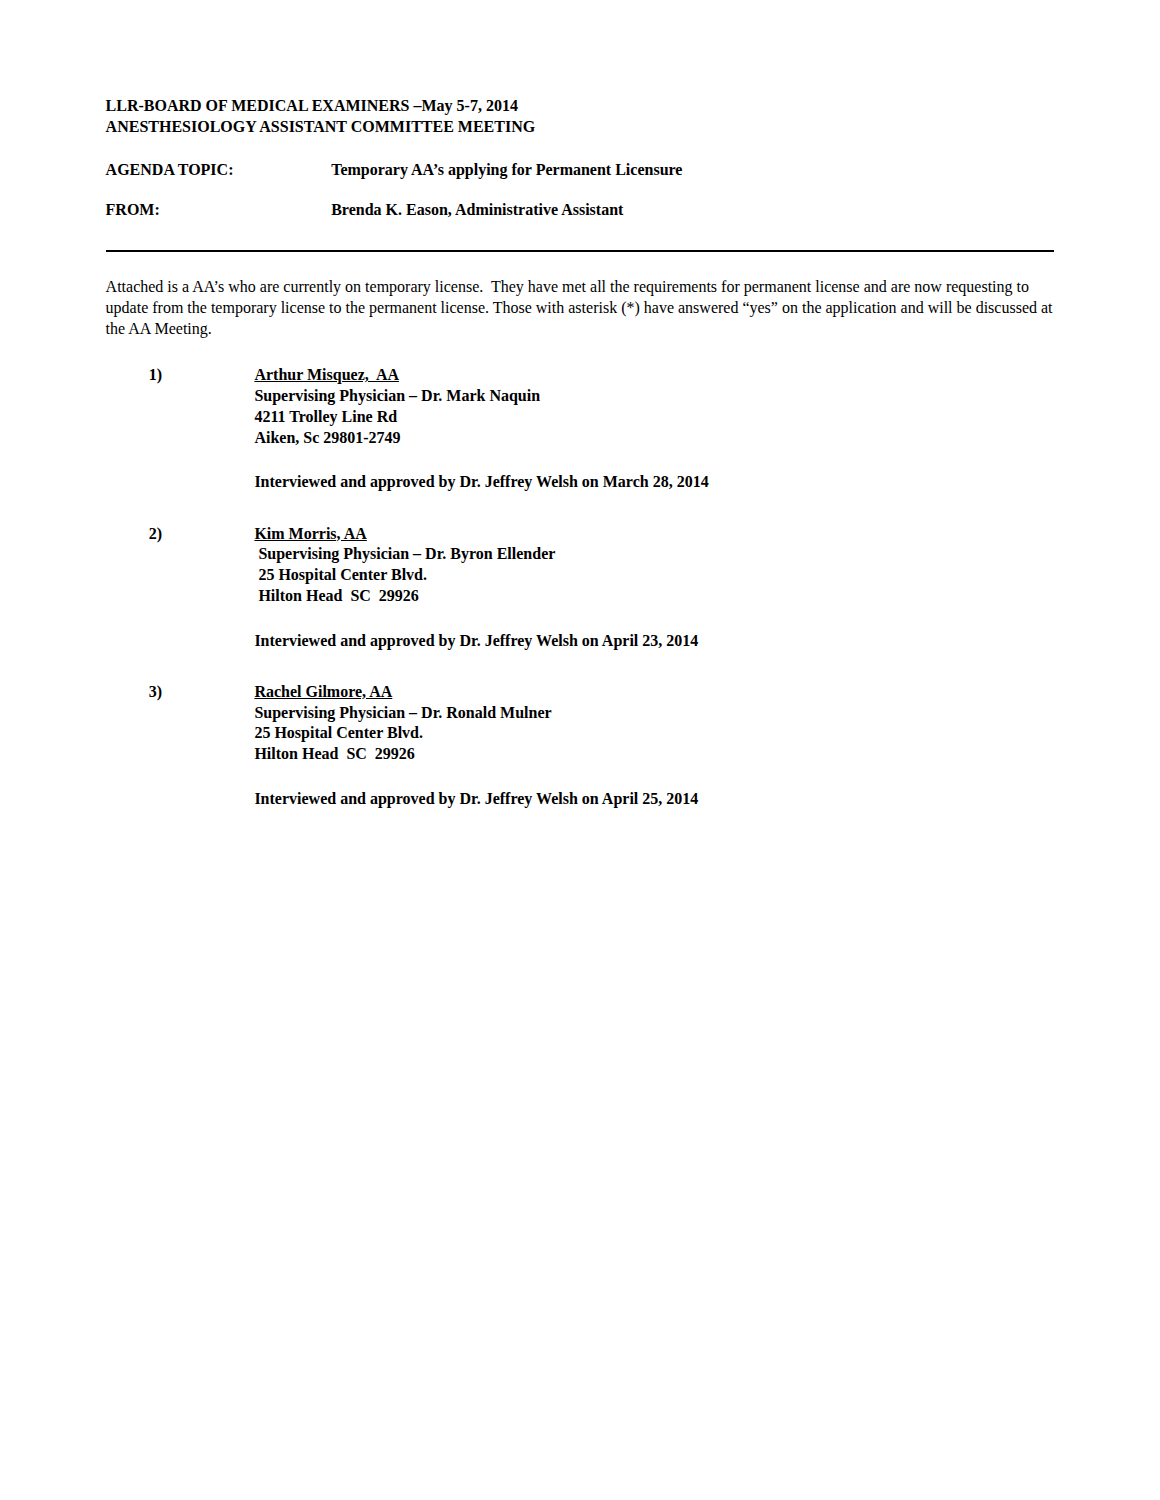LLR-BOARD OF MEDICAL EXAMINERS –May 5-7, 2014
ANESTHESIOLOGY ASSISTANT COMMITTEE MEETING
| AGENDA TOPIC: | Temporary AA’s applying for Permanent Licensure |
| FROM: | Brenda K. Eason, Administrative Assistant |
Attached is a AA’s who are currently on temporary license. They have met all the requirements for permanent license and are now requesting to update from the temporary license to the permanent license. Those with asterisk (*) have answered “yes” on the application and will be discussed at the AA Meeting.
Arthur Misquez, AA
Supervising Physician – Dr. Mark Naquin
4211 Trolley Line Rd
Aiken, Sc 29801-2749
Interviewed and approved by Dr. Jeffrey Welsh on March 28, 2014
Kim Morris, AA
Supervising Physician – Dr. Byron Ellender
25 Hospital Center Blvd.
Hilton Head SC 29926
Interviewed and approved by Dr. Jeffrey Welsh on April 23, 2014
Rachel Gilmore, AA
Supervising Physician – Dr. Ronald Mulner
25 Hospital Center Blvd.
Hilton Head SC 29926
Interviewed and approved by Dr. Jeffrey Welsh on April 25, 2014